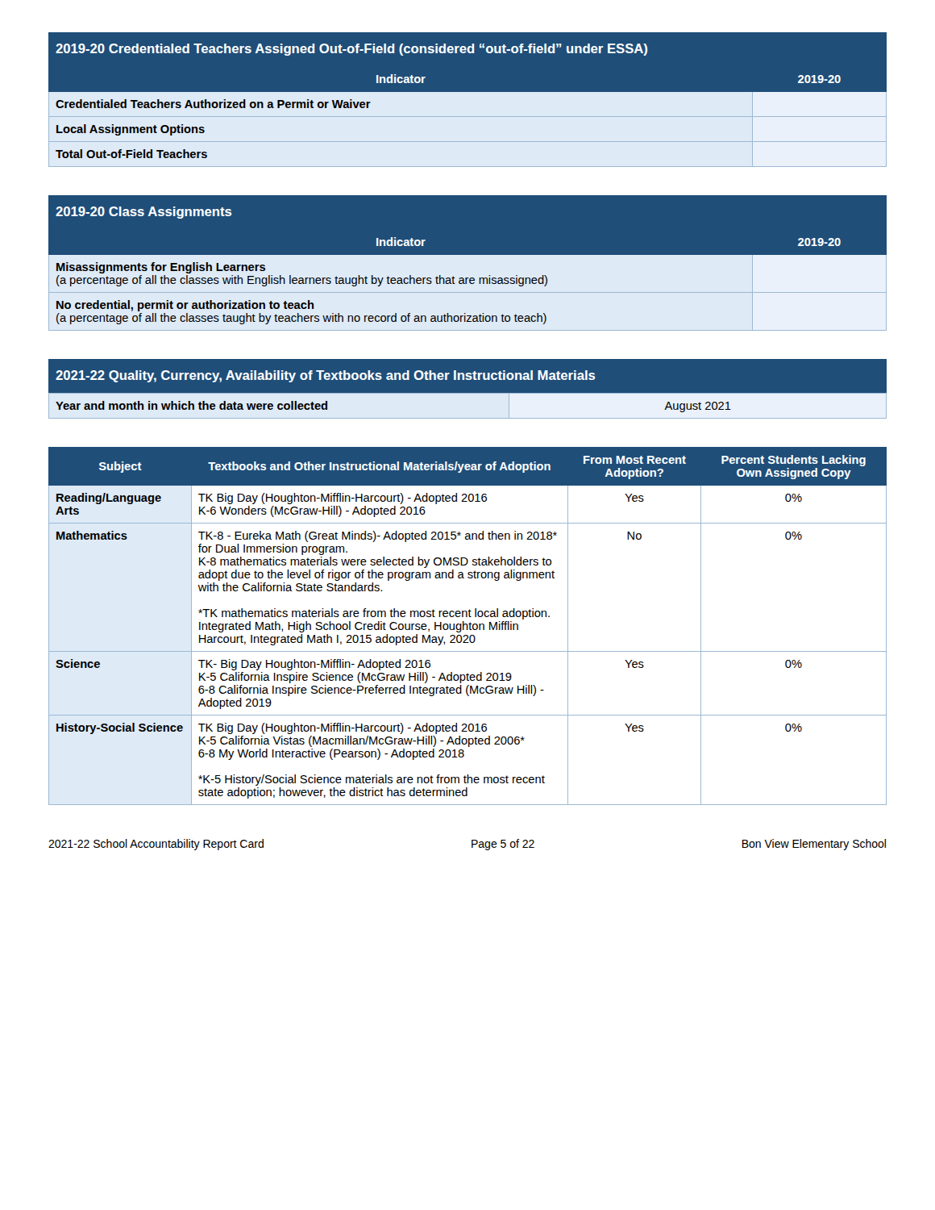2019-20 Credentialed Teachers Assigned Out-of-Field (considered “out-of-field” under ESSA)
| Indicator | 2019-20 |
| --- | --- |
| Credentialed Teachers Authorized on a Permit or Waiver | |
| Local Assignment Options | |
| Total Out-of-Field Teachers | |
2019-20 Class Assignments
| Indicator | 2019-20 |
| --- | --- |
| Misassignments for English Learners (a percentage of all the classes with English learners taught by teachers that are misassigned) | |
| No credential, permit or authorization to teach (a percentage of all the classes taught by teachers with no record of an authorization to teach) | |
2021-22 Quality, Currency, Availability of Textbooks and Other Instructional Materials
| Year and month in which the data were collected | August 2021 |
| Subject | Textbooks and Other Instructional Materials/year of Adoption | From Most Recent Adoption? | Percent Students Lacking Own Assigned Copy |
| --- | --- | --- | --- |
| Reading/Language Arts | TK Big Day (Houghton-Mifflin-Harcourt) - Adopted 2016 K-6 Wonders (McGraw-Hill) - Adopted 2016 | Yes | 0% |
| Mathematics | TK-8 - Eureka Math (Great Minds)- Adopted 2015* and then in 2018* for Dual Immersion program. K-8 mathematics materials were selected by OMSD stakeholders to adopt due to the level of rigor of the program and a strong alignment with the California State Standards. *TK mathematics materials are from the most recent local adoption. Integrated Math, High School Credit Course, Houghton Mifflin Harcourt, Integrated Math I, 2015 adopted May, 2020 | No | 0% |
| Science | TK- Big Day Houghton-Mifflin- Adopted 2016 K-5 California Inspire Science (McGraw Hill) - Adopted 2019 6-8 California Inspire Science-Preferred Integrated (McGraw Hill) - Adopted 2019 | Yes | 0% |
| History-Social Science | TK Big Day (Houghton-Mifflin-Harcourt) - Adopted 2016 K-5 California Vistas (Macmillan/McGraw-Hill) - Adopted 2006* 6-8 My World Interactive (Pearson) - Adopted 2018 *K-5 History/Social Science materials are not from the most recent state adoption; however, the district has determined | Yes | 0% |
2021-22 School Accountability Report Card
Page 5 of 22
Bon View Elementary School